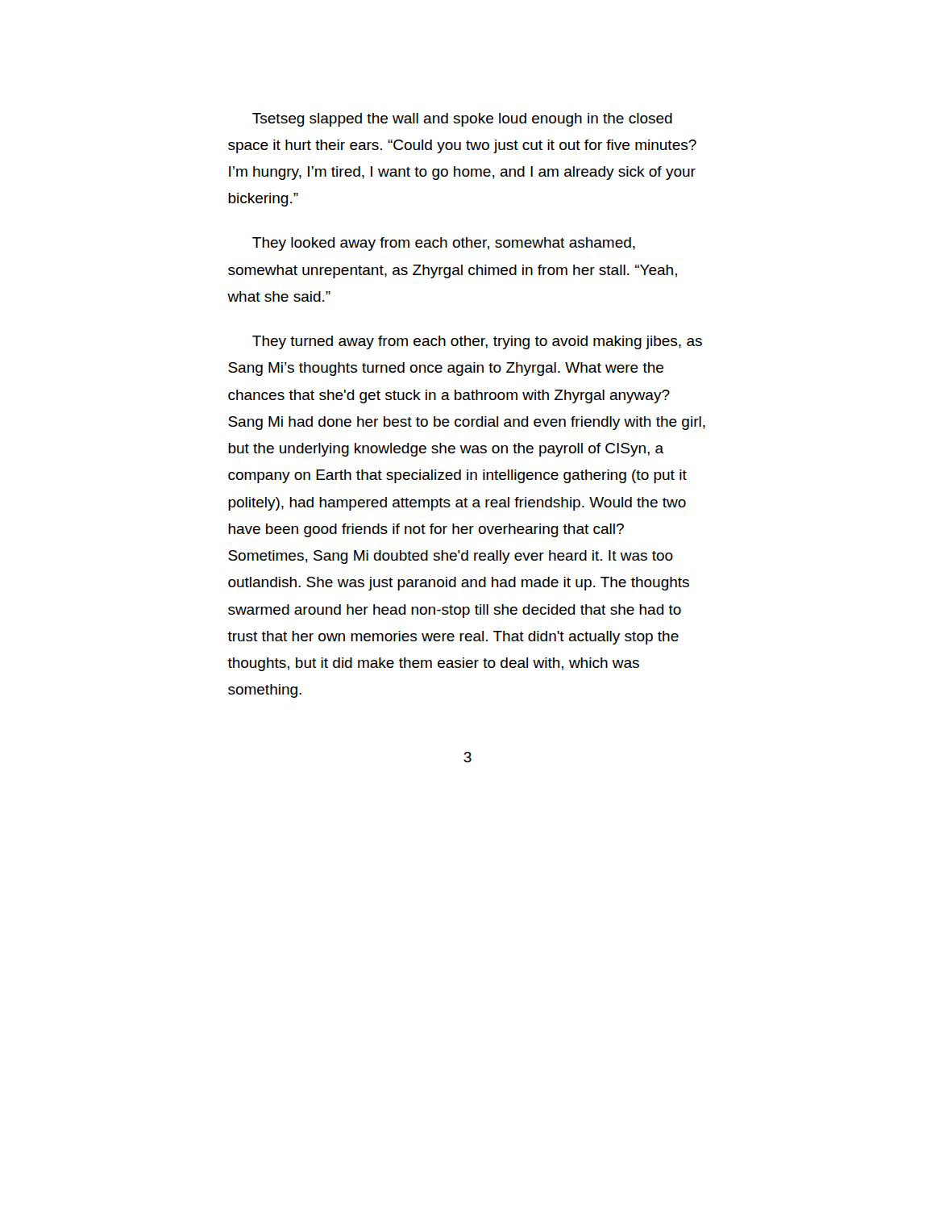Tsetseg slapped the wall and spoke loud enough in the closed space it hurt their ears. “Could you two just cut it out for five minutes? I’m hungry, I’m tired, I want to go home, and I am already sick of your bickering.”
They looked away from each other, somewhat ashamed, somewhat unrepentant, as Zhyrgal chimed in from her stall. “Yeah, what she said.”
They turned away from each other, trying to avoid making jibes, as Sang Mi’s thoughts turned once again to Zhyrgal. What were the chances that she'd get stuck in a bathroom with Zhyrgal anyway? Sang Mi had done her best to be cordial and even friendly with the girl, but the underlying knowledge she was on the payroll of CISyn, a company on Earth that specialized in intelligence gathering (to put it politely), had hampered attempts at a real friendship. Would the two have been good friends if not for her overhearing that call? Sometimes, Sang Mi doubted she'd really ever heard it. It was too outlandish. She was just paranoid and had made it up. The thoughts swarmed around her head non-stop till she decided that she had to trust that her own memories were real. That didn't actually stop the thoughts, but it did make them easier to deal with, which was something.
3